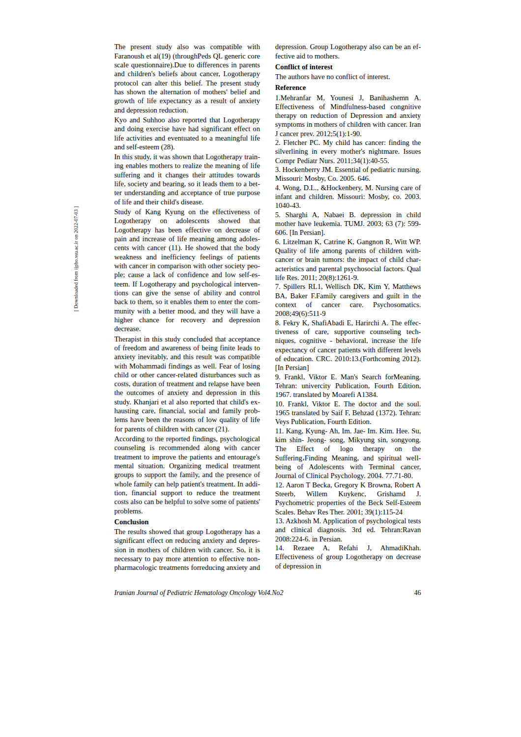[ Downloaded from ijpho.ssu.ac.ir on 2022-07-03 ]
The present study also was compatible with Faranoush et al(19) (throughPeds QL generic core scale questionnaire).Due to differences in parents and children's beliefs about cancer, Logotherapy protocol can alter this belief. The present study has shown the alternation of mothers' belief and growth of life expectancy as a result of anxiety and depression reduction.
Kyo and Suhhoo also reported that Logotherapy and doing exercise have had significant effect on life activities and eventuated to a meaningful life and self-esteem (28).
In this study, it was shown that Logotherapy training enables mothers to realize the meaning of life suffering and it changes their attitudes towards life, society and bearing, so it leads them to a better understanding and acceptance of true purpose of life and their child's disease.
Study of Kang Kyung on the effectiveness of Logotherapy on adolescents showed that Logotherapy has been effective on decrease of pain and increase of life meaning among adolescents with cancer (11). He showed that the body weakness and inefficiency feelings of patients with cancer in comparison with other society people; cause a lack of confidence and low self-esteem. If Logotherapy and psychological interventions can give the sense of ability and control back to them, so it enables them to enter the community with a better mood, and they will have a higher chance for recovery and depression decrease.
Therapist in this study concluded that acceptance of freedom and awareness of being finite leads to anxiety inevitably, and this result was compatible with Mohammadi findings as well. Fear of losing child or other cancer-related disturbances such as costs, duration of treatment and relapse have been the outcomes of anxiety and depression in this study. Khanjari et al also reported that child's exhausting care, financial, social and family problems have been the reasons of low quality of life for parents of children with cancer (21).
According to the reported findings, psychological counseling is recommended along with cancer treatment to improve the patients and entourage's mental situation. Organizing medical treatment groups to support the family, and the presence of whole family can help patient's treatment. In addition, financial support to reduce the treatment costs also can be helpful to solve some of patients' problems.
Conclusion
The results showed that group Logotherapy has a significant effect on reducing anxiety and depression in mothers of children with cancer. So, it is necessary to pay more attention to effective nonpharmacologic treatments forreducing anxiety and depression. Group Logotherapy also can be an effective aid to mothers.
Conflict of interest
The authors have no conflict of interest.
Reference
1.Mehranfar M, Younesi J, Banihashemn A. Effectiveness of Mindfulness-based congnitive therapy on reduction of Depression and anxiety symptoms in mothers of children with cancer. Iran J cancer prev. 2012;5(1):1-90.
2. Fletcher PC. My child has cancer: finding the silverlining in every mother's nightmare. Issues Compr Pediatr Nurs. 2011;34(1):40-55.
3. Hockenberry JM. Essential of pediatric nursing. Missouri: Mosby, Co. 2005. 646.
4. Wong, D.L., &Hockenbery, M. Nursing care of infant and children. Missouri: Mosby, co. 2003. 1040-43.
5. Sharghi A, Nabaei B. depression in child mother have leukemia. TUMJ. 2003; 63 (7): 599-606. [In Persian].
6. Litzelman K, Catrine K, Gangnon R, Witt WP. Quality of life among parents of children withcancer or brain tumors: the impact of child characteristics and parental psychosocial factors. Qual life Res. 2011; 20(8):1261-9.
7. Spillers RL1, Wellisch DK, Kim Y, Matthews BA, Baker F.Family caregivers and guilt in the context of cancer care. Psychosomatics. 2008;49(6):511-9
8. Fekry K, ShafiAbadi E, Harirchi A. The effectiveness of care, supportive counseling techniques, cognitive - behavioral, increase the life expectancy of cancer patients with different levels of education. CRC. 2010:13.(Forthcoming 2012). [In Persian]
9. Frankl, Viktor E. Man's Search forMeaning. Tehran: univercity Publication, Fourth Edition, 1967. translated by Moarefi A1384.
10. Frankl, Viktor E. The doctor and the soul. 1965 translated by Saif F, Behzad (1372). Tehran: Veys Publication, Fourth Edition.
11. Kang, Kyung- Ah, Im. Jae- Im. Kim. Hee. Su, kim shin- Jeong- song, Mikyung sin, songyong. The Effect of logo therapy on the Suffering،Finding Meaning, and spiritual well- being of Adolescents with Terminal cancer, Journal of Clinical Psychology. 2004. 77.71-80.
12. Aaron T Becka, Gregory K Browna, Robert A Steerb, Willem Kuykenc, Grishamd J. Psychometric properties of the Beck Self-Esteem Scales. Behav Res Ther. 2001; 39(1):115-24
13. Azkhosh M. Application of psychological tests and clinical diagnosis. 3rd ed. Tehran:Ravan 2008:224-6. in Persian.
14. Rezaee A, Refahi J, AhmadiKhah. Effectiveness of group Logotherapy on decrease of depression in
Iranian Journal of Pediatric Hematology Oncology Vol4.No2 46